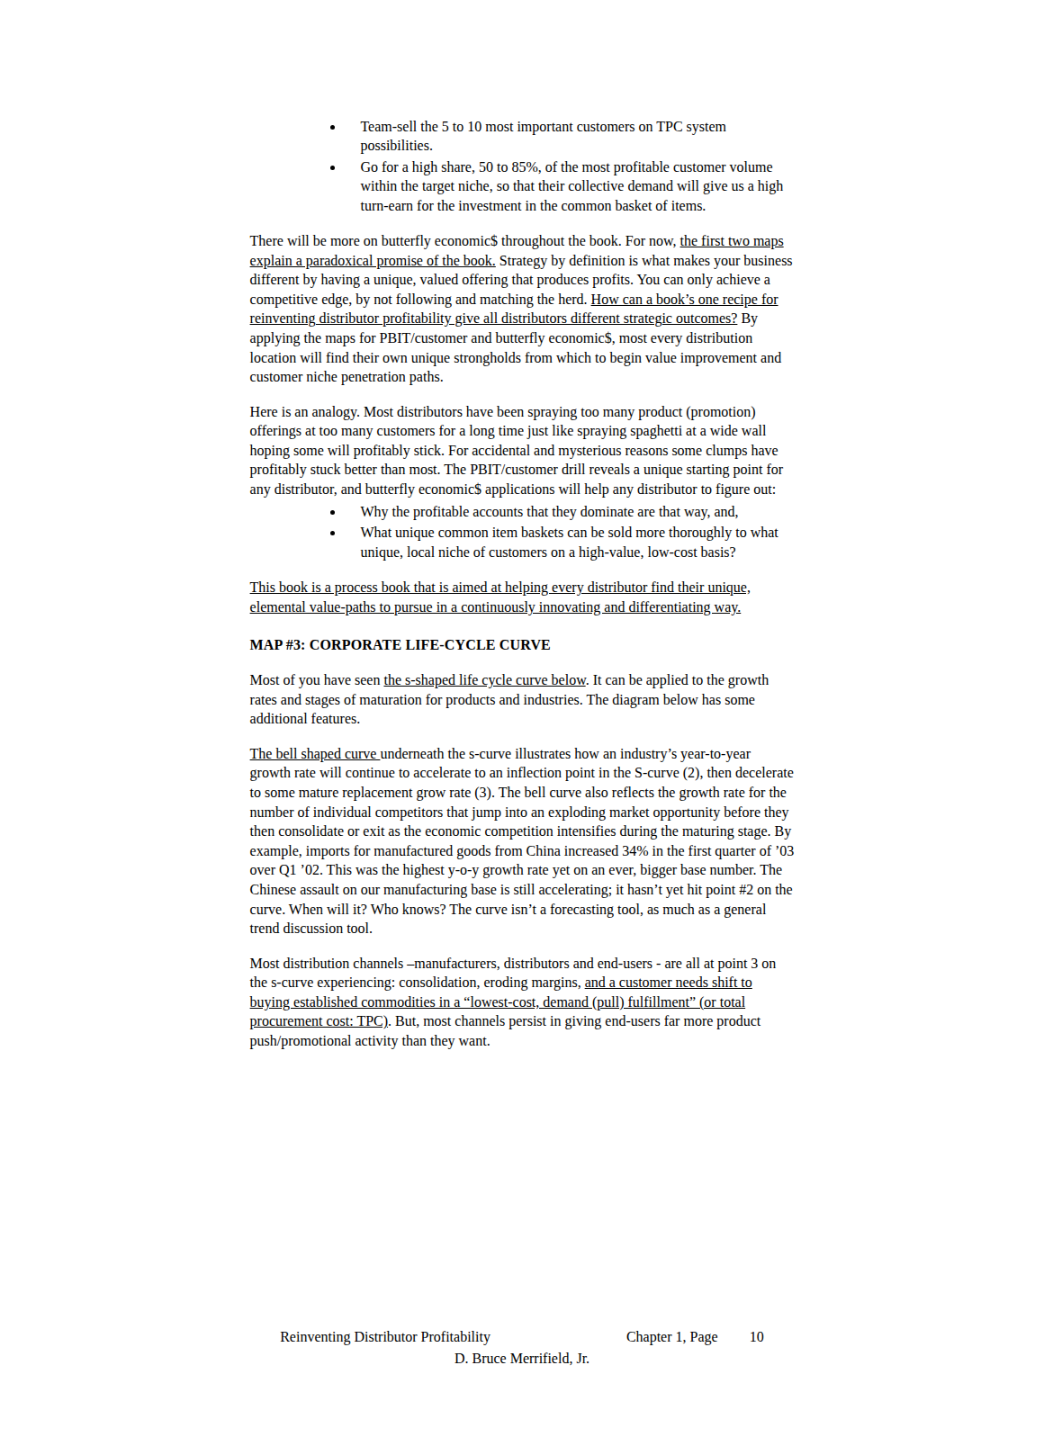Team-sell the 5 to 10 most important customers on TPC system possibilities.
Go for a high share, 50 to 85%, of the most profitable customer volume within the target niche, so that their collective demand will give us a high turn-earn for the investment in the common basket of items.
There will be more on butterfly economic$ throughout the book. For now, the first two maps explain a paradoxical promise of the book. Strategy by definition is what makes your business different by having a unique, valued offering that produces profits. You can only achieve a competitive edge, by not following and matching the herd. How can a book’s one recipe for reinventing distributor profitability give all distributors different strategic outcomes? By applying the maps for PBIT/customer and butterfly economic$, most every distribution location will find their own unique strongholds from which to begin value improvement and customer niche penetration paths.
Here is an analogy. Most distributors have been spraying too many product (promotion) offerings at too many customers for a long time just like spraying spaghetti at a wide wall hoping some will profitably stick. For accidental and mysterious reasons some clumps have profitably stuck better than most. The PBIT/customer drill reveals a unique starting point for any distributor, and butterfly economic$ applications will help any distributor to figure out:
Why the profitable accounts that they dominate are that way, and,
What unique common item baskets can be sold more thoroughly to what unique, local niche of customers on a high-value, low-cost basis?
This book is a process book that is aimed at helping every distributor find their unique, elemental value-paths to pursue in a continuously innovating and differentiating way.
MAP #3: CORPORATE LIFE-CYCLE CURVE
Most of you have seen the s-shaped life cycle curve below. It can be applied to the growth rates and stages of maturation for products and industries. The diagram below has some additional features.
The bell shaped curve underneath the s-curve illustrates how an industry’s year-to-year growth rate will continue to accelerate to an inflection point in the S-curve (2), then decelerate to some mature replacement grow rate (3). The bell curve also reflects the growth rate for the number of individual competitors that jump into an exploding market opportunity before they then consolidate or exit as the economic competition intensifies during the maturing stage. By example, imports for manufactured goods from China increased 34% in the first quarter of ’03 over Q1 ’02. This was the highest y-o-y growth rate yet on an ever, bigger base number. The Chinese assault on our manufacturing base is still accelerating; it hasn’t yet hit point #2 on the curve. When will it? Who knows? The curve isn’t a forecasting tool, as much as a general trend discussion tool.
Most distribution channels –manufacturers, distributors and end-users - are all at point 3 on the s-curve experiencing: consolidation, eroding margins, and a customer needs shift to buying established commodities in a “lowest-cost, demand (pull) fulfillment” (or total procurement cost: TPC). But, most channels persist in giving end-users far more product push/promotional activity than they want.
Reinventing Distributor Profitability Chapter 1, Page 10
D. Bruce Merrifield, Jr.